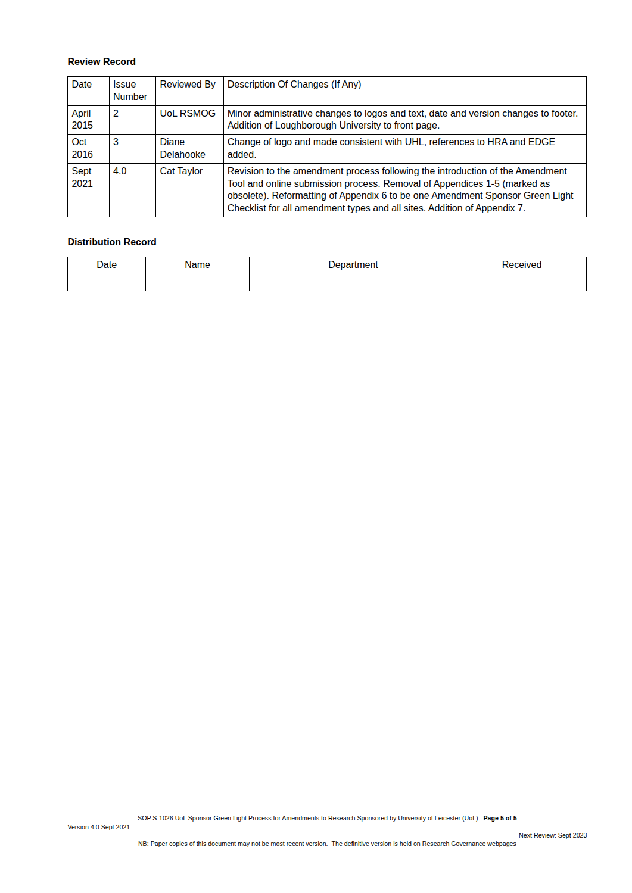Review Record
| Date | Issue Number | Reviewed By | Description Of Changes (If Any) |
| --- | --- | --- | --- |
| April 2015 | 2 | UoL RSMOG | Minor administrative changes to logos and text, date and version changes to footer. Addition of Loughborough University to front page. |
| Oct 2016 | 3 | Diane Delahooke | Change of logo and made consistent with UHL, references to HRA and EDGE added. |
| Sept 2021 | 4.0 | Cat Taylor | Revision to the amendment process following the introduction of the Amendment Tool and online submission process. Removal of Appendices 1-5 (marked as obsolete). Reformatting of Appendix 6 to be one Amendment Sponsor Green Light Checklist for all amendment types and all sites. Addition of Appendix 7. |
Distribution Record
| Date | Name | Department | Received |
| --- | --- | --- | --- |
SOP S-1026 UoL Sponsor Green Light Process for Amendments to Research Sponsored by University of Leicester (UoL) Page 5 of 5
Version 4.0 Sept 2021 Next Review: Sept 2023 NB: Paper copies of this document may not be most recent version. The definitive version is held on Research Governance webpages